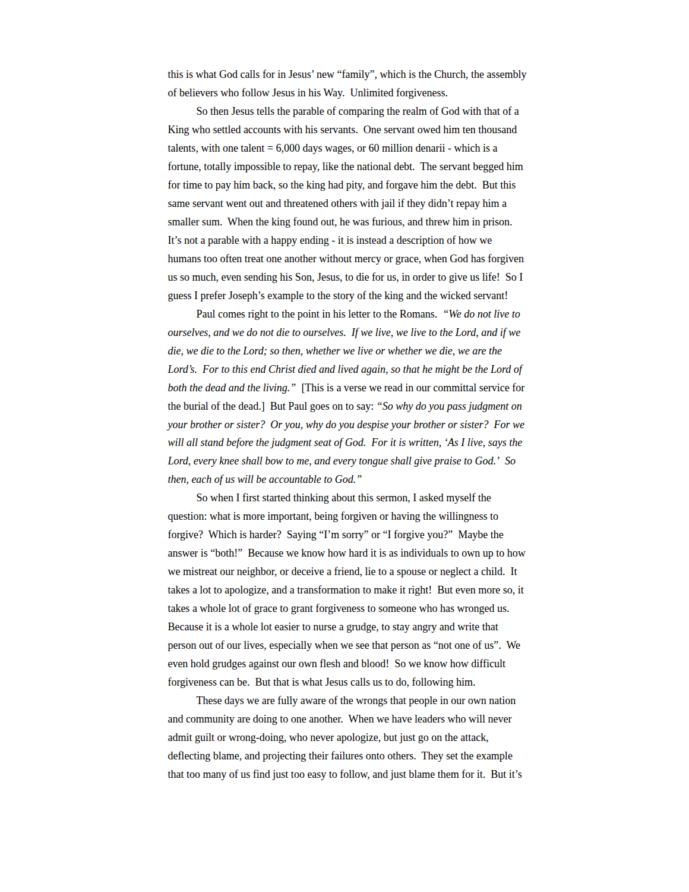this is what God calls for in Jesus’ new “family”, which is the Church, the assembly of believers who follow Jesus in his Way. Unlimited forgiveness.
So then Jesus tells the parable of comparing the realm of God with that of a King who settled accounts with his servants. One servant owed him ten thousand talents, with one talent = 6,000 days wages, or 60 million denarii - which is a fortune, totally impossible to repay, like the national debt. The servant begged him for time to pay him back, so the king had pity, and forgave him the debt. But this same servant went out and threatened others with jail if they didn’t repay him a smaller sum. When the king found out, he was furious, and threw him in prison. It’s not a parable with a happy ending - it is instead a description of how we humans too often treat one another without mercy or grace, when God has forgiven us so much, even sending his Son, Jesus, to die for us, in order to give us life! So I guess I prefer Joseph’s example to the story of the king and the wicked servant!
Paul comes right to the point in his letter to the Romans. “We do not live to ourselves, and we do not die to ourselves. If we live, we live to the Lord, and if we die, we die to the Lord; so then, whether we live or whether we die, we are the Lord’s. For to this end Christ died and lived again, so that he might be the Lord of both the dead and the living.” [This is a verse we read in our committal service for the burial of the dead.] But Paul goes on to say: “So why do you pass judgment on your brother or sister? Or you, why do you despise your brother or sister? For we will all stand before the judgment seat of God. For it is written, ‘As I live, says the Lord, every knee shall bow to me, and every tongue shall give praise to God.’ So then, each of us will be accountable to God.”
So when I first started thinking about this sermon, I asked myself the question: what is more important, being forgiven or having the willingness to forgive? Which is harder? Saying “I’m sorry” or “I forgive you?” Maybe the answer is “both!” Because we know how hard it is as individuals to own up to how we mistreat our neighbor, or deceive a friend, lie to a spouse or neglect a child. It takes a lot to apologize, and a transformation to make it right! But even more so, it takes a whole lot of grace to grant forgiveness to someone who has wronged us. Because it is a whole lot easier to nurse a grudge, to stay angry and write that person out of our lives, especially when we see that person as “not one of us”. We even hold grudges against our own flesh and blood! So we know how difficult forgiveness can be. But that is what Jesus calls us to do, following him.
These days we are fully aware of the wrongs that people in our own nation and community are doing to one another. When we have leaders who will never admit guilt or wrong-doing, who never apologize, but just go on the attack, deflecting blame, and projecting their failures onto others. They set the example that too many of us find just too easy to follow, and just blame them for it. But it’s